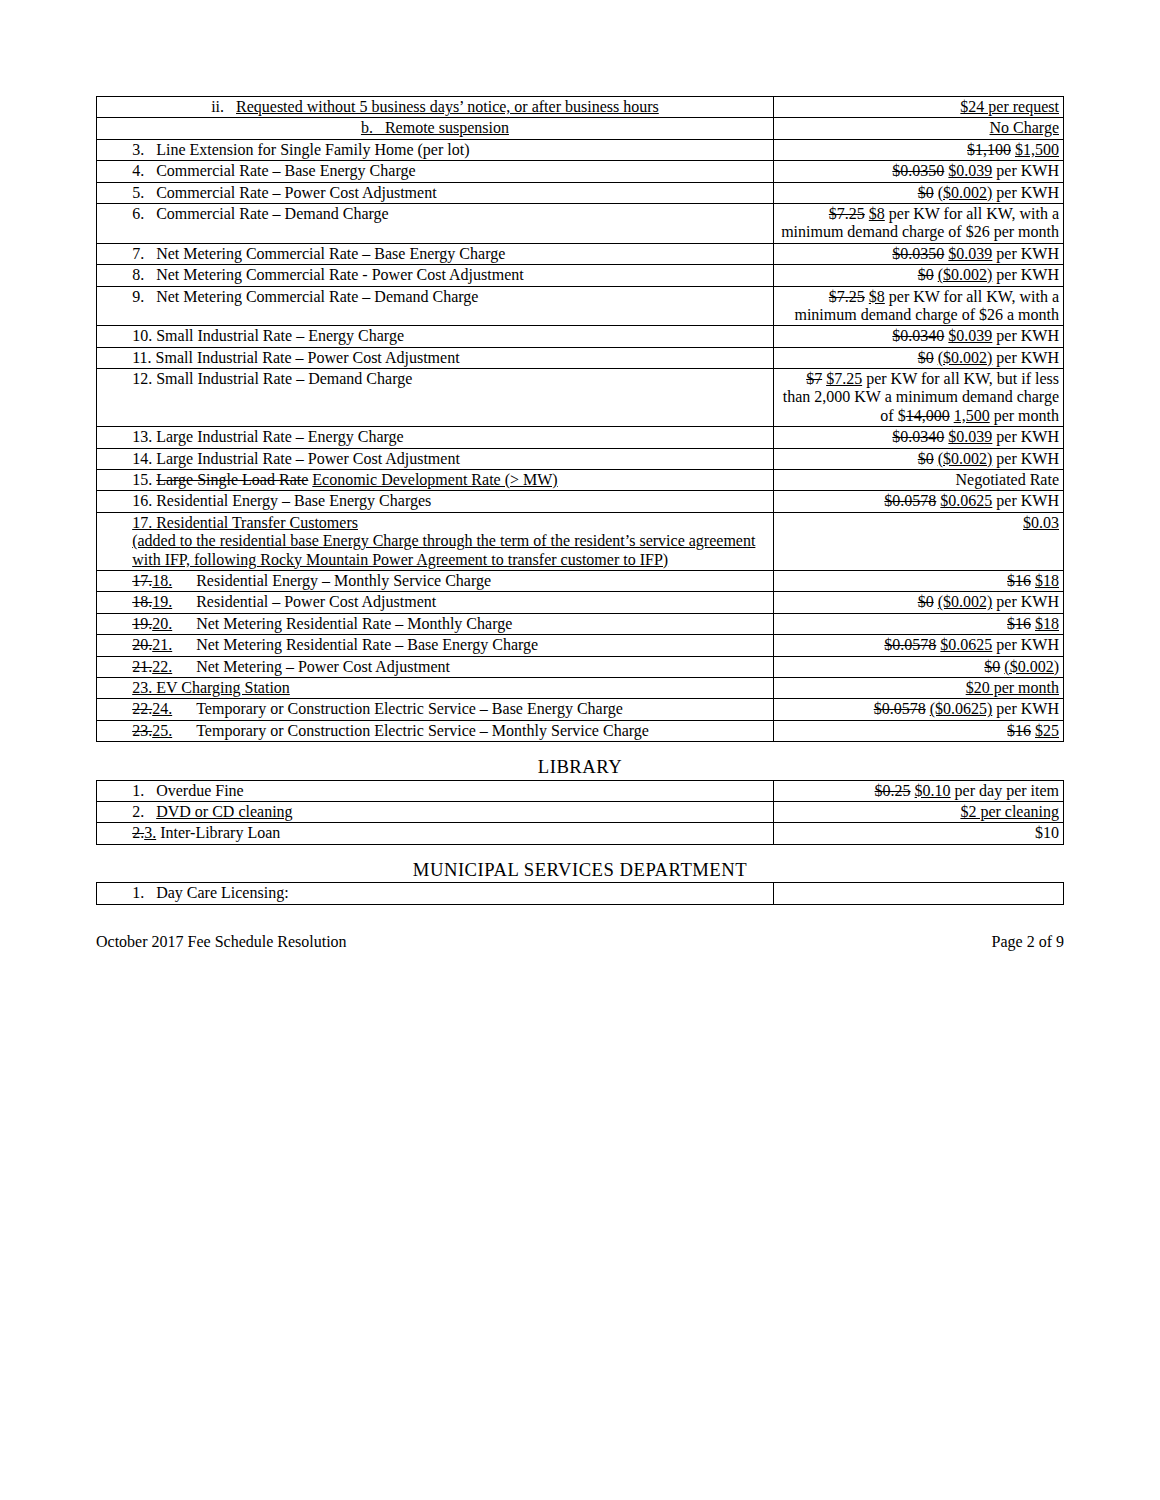| ii. Requested without 5 business days’ notice, or after business hours | $24 per request |
| b. Remote suspension | No Charge |
| 3. Line Extension for Single Family Home (per lot) | $1,100 $1,500 |
| 4. Commercial Rate – Base Energy Charge | $0.0350 $0.039 per KWH |
| 5. Commercial Rate – Power Cost Adjustment | $0 ($0.002) per KWH |
| 6. Commercial Rate – Demand Charge | $7.25 $8 per KW for all KW, with a minimum demand charge of $26 per month |
| 7. Net Metering Commercial Rate – Base Energy Charge | $0.0350 $0.039 per KWH |
| 8. Net Metering Commercial Rate - Power Cost Adjustment | $0 ($0.002) per KWH |
| 9. Net Metering Commercial Rate – Demand Charge | $7.25 $8 per KW for all KW, with a minimum demand charge of $26 a month |
| 10. Small Industrial Rate – Energy Charge | $0.0340 $0.039 per KWH |
| 11. Small Industrial Rate – Power Cost Adjustment | $0 ($0.002) per KWH |
| 12. Small Industrial Rate – Demand Charge | $7 $7.25 per KW for all KW, but if less than 2,000 KW a minimum demand charge of $ 14,000 1,500 per month |
| 13. Large Industrial Rate – Energy Charge | $0.0340 $0.039 per KWH |
| 14. Large Industrial Rate – Power Cost Adjustment | $0 ($0.002) per KWH |
| 15. Large Single Load Rate Economic Development Rate (> MW) | Negotiated Rate |
| 16. Residential Energy – Base Energy Charges | $0.0578 $0.0625 per KWH |
| 17. Residential Transfer Customers (added to the residential base Energy Charge through the term of the resident’s service agreement with IFP, following Rocky Mountain Power Agreement to transfer customer to IFP) | $0.03 |
| 17. 18. Residential Energy – Monthly Service Charge | $16 $18 |
| 18. 19. Residential – Power Cost Adjustment | $0 ($0.002) per KWH |
| 19. 20. Net Metering Residential Rate – Monthly Charge | $16 $18 |
| 20. 21. Net Metering Residential Rate – Base Energy Charge | $0.0578 $0.0625 per KWH |
| 21. 22. Net Metering – Power Cost Adjustment | $0 ($0.002) |
| 23. EV Charging Station | $20 per month |
| 22. 24. Temporary or Construction Electric Service – Base Energy Charge | $0.0578 ($0.0625) per KWH |
| 23. 25. Temporary or Construction Electric Service – Monthly Service Charge | $16 $25 |
LIBRARY
| 1. Overdue Fine | $0.25 $0.10 per day per item |
| 2. DVD or CD cleaning | $2 per cleaning |
| 2. 3. Inter-Library Loan | $10 |
MUNICIPAL SERVICES DEPARTMENT
| 1. Day Care Licensing: | |
October 2017 Fee Schedule Resolution Page 2 of 9